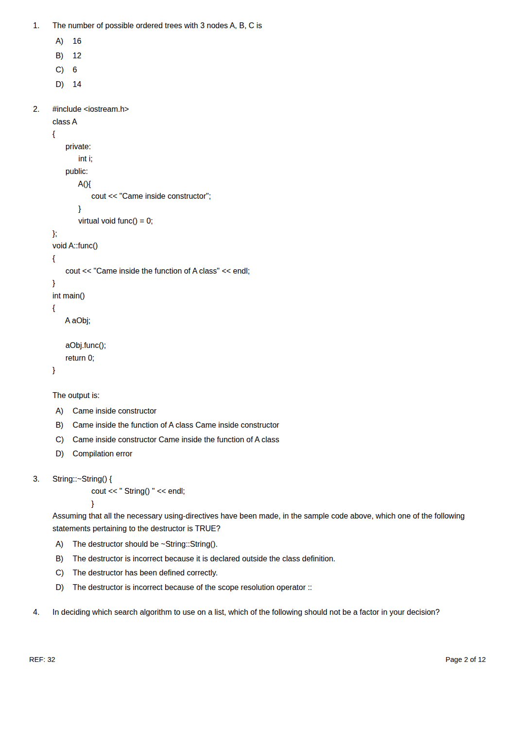The number of possible ordered trees with 3 nodes A, B, C is
16
12
6
14
#include <iostream.h>
class A
{
      private:
            int i;
      public:
            A(){
                  cout << "Came inside constructor";
            }
            virtual void func() = 0;
};
void A::func()
{
      cout << "Came inside the function of A class" << endl;
}
int main()
{
      A aObj;

      aObj.func();
      return 0;
}
The output is:
Came inside constructor
Came inside the function of A class Came inside constructor
Came inside constructor Came inside the function of A class
Compilation error
String::~String() {
                  cout << " String() " << endl;
                  }
Assuming that all the necessary using-directives have been made, in the sample code above, which one of the following statements pertaining to the destructor is TRUE?
The destructor should be ~String::String().
The destructor is incorrect because it is declared outside the class definition.
The destructor has been defined correctly.
The destructor is incorrect because of the scope resolution operator ::
In deciding which search algorithm to use on a list, which of the following should not be a factor in your decision?
REF: 32 Page 2 of 12